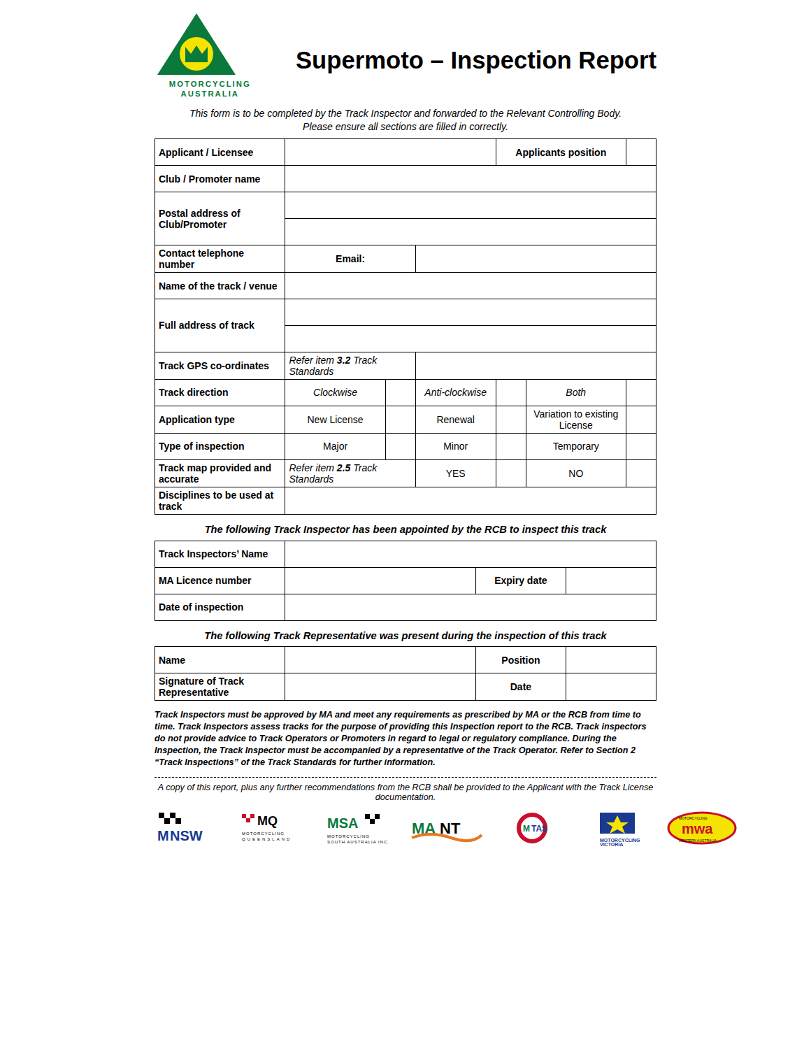MOTORCYCLING
AUSTRALIA
Supermoto – Inspection Report
This form is to be completed by the Track Inspector and forwarded to the Relevant Controlling Body.
Please ensure all sections are filled in correctly.
| Applicant / Licensee | | Applicants position | |
| Club / Promoter name | |
| Postal address of Club/Promoter | |
| Contact telephone number | Email: | |
| Name of the track / venue | |
| Full address of track | |
| Track GPS co-ordinates | Refer item 3.2 Track Standards | |
| Track direction | Clockwise | | Anti-clockwise | | Both | |
| Application type | New License | | Renewal | | Variation to existing License | |
| Type of inspection | Major | | Minor | | Temporary | |
| Track map provided and accurate | Refer item 2.5 Track Standards | YES | | NO | |
| Disciplines to be used at track | |
The following Track Inspector has been appointed by the RCB to inspect this track
| Track Inspectors’ Name | |
| MA Licence number | | Expiry date | |
| Date of inspection | |
The following Track Representative was present during the inspection of this track
| Name | | Position | |
| Signature of Track Representative | | Date | |
Track Inspectors must be approved by MA and meet any requirements as prescribed by MA or the RCB from time to time. Track Inspectors assess tracks for the purpose of providing this Inspection report to the RCB. Track inspectors do not provide advice to Track Operators or Promoters in regard to legal or regulatory compliance. During the Inspection, the Track Inspector must be accompanied by a representative of the Track Operator. Refer to Section 2 “Track Inspections” of the Track Standards for further information.
A copy of this report, plus any further recommendations from the RCB shall be provided to the Applicant with the Track License documentation.
M NSW
MQ MOTORCYCLING QUEENSLAND
MSA MOTORCYCLING SOUTH AUSTRALIA INC.
MA NT
M TAS
MOTORCYCLING VICTORIA
mwa MOTORCYCLING WESTERN AUSTRALIA